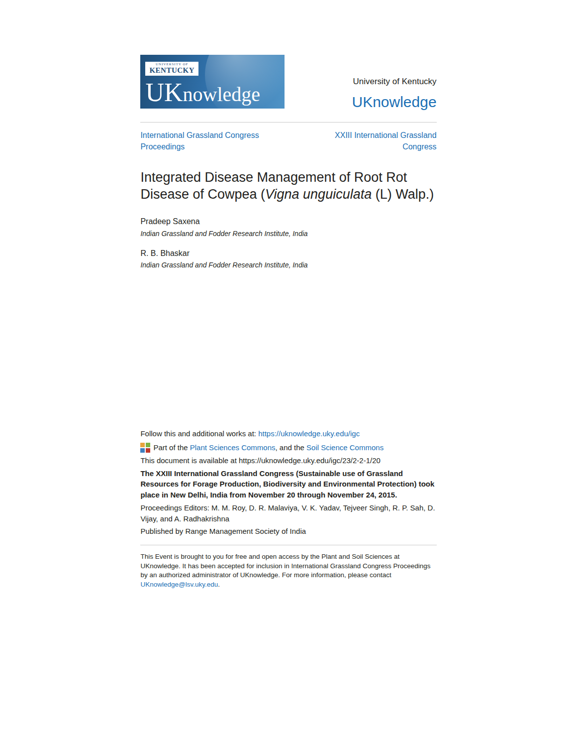University of KENTUCKY
UKnowledge
University of Kentucky
UKnowledge
International Grassland Congress Proceedings
XXIII International Grassland Congress
Integrated Disease Management of Root Rot Disease of Cowpea (Vigna unguiculata (L) Walp.)
Pradeep Saxena
Indian Grassland and Fodder Research Institute, India
R. B. Bhaskar
Indian Grassland and Fodder Research Institute, India
Follow this and additional works at: https://uknowledge.uky.edu/igc
Part of the Plant Sciences Commons, and the Soil Science Commons
This document is available at https://uknowledge.uky.edu/igc/23/2-2-1/20
The XXIII International Grassland Congress (Sustainable use of Grassland Resources for Forage Production, Biodiversity and Environmental Protection) took place in New Delhi, India from November 20 through November 24, 2015.
Proceedings Editors: M. M. Roy, D. R. Malaviya, V. K. Yadav, Tejveer Singh, R. P. Sah, D. Vijay, and A. Radhakrishna
Published by Range Management Society of India
This Event is brought to you for free and open access by the Plant and Soil Sciences at UKnowledge. It has been accepted for inclusion in International Grassland Congress Proceedings by an authorized administrator of UKnowledge. For more information, please contact UKnowledge@lsv.uky.edu.